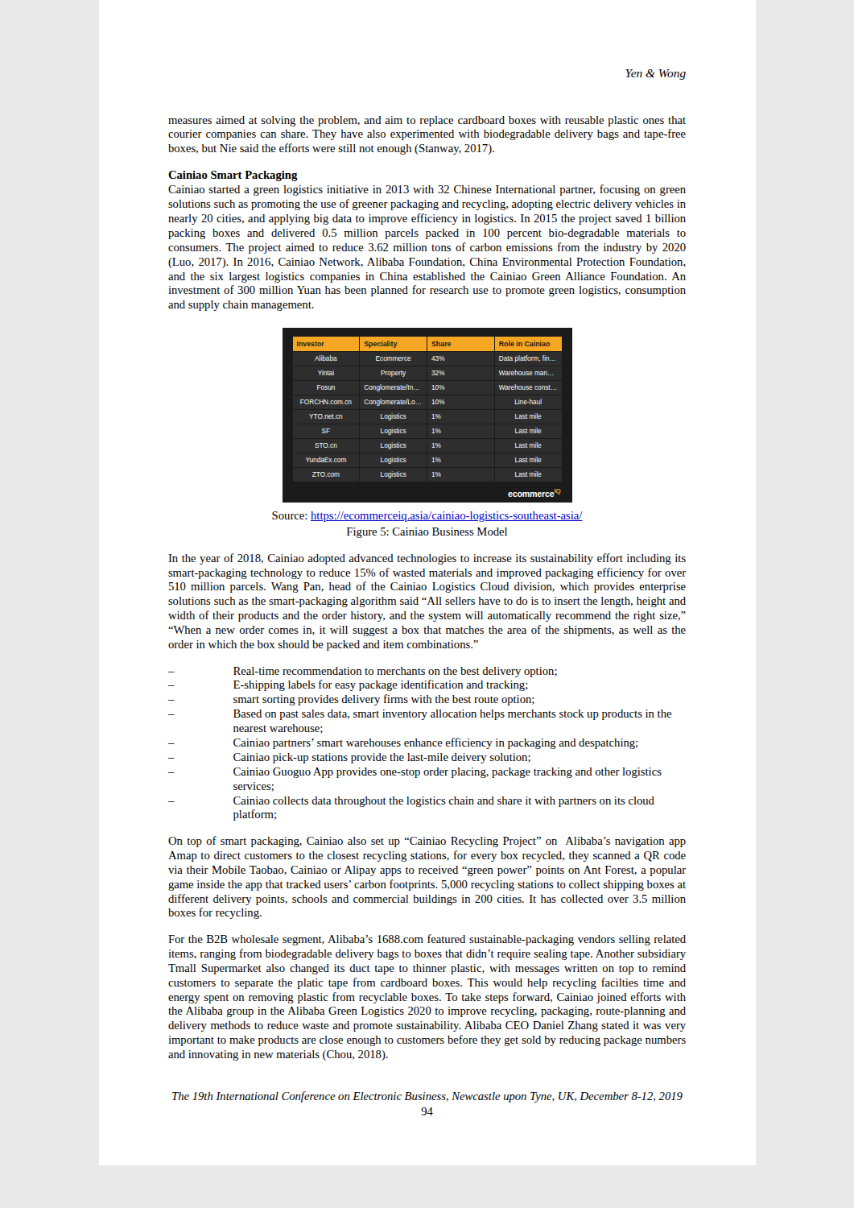Yen & Wong
measures aimed at solving the problem, and aim to replace cardboard boxes with reusable plastic ones that courier companies can share. They have also experimented with biodegradable delivery bags and tape-free boxes, but Nie said the efforts were still not enough (Stanway, 2017).
Cainiao Smart Packaging
Cainiao started a green logistics initiative in 2013 with 32 Chinese International partner, focusing on green solutions such as promoting the use of greener packaging and recycling, adopting electric delivery vehicles in nearly 20 cities, and applying big data to improve efficiency in logistics. In 2015 the project saved 1 billion packing boxes and delivered 0.5 million parcels packed in 100 percent bio-degradable materials to consumers. The project aimed to reduce 3.62 million tons of carbon emissions from the industry by 2020 (Luo, 2017). In 2016, Cainiao Network, Alibaba Foundation, China Environmental Protection Foundation, and the six largest logistics companies in China established the Cainiao Green Alliance Foundation. An investment of 300 million Yuan has been planned for research use to promote green logistics, consumption and supply chain management.
| Investor | Speciality | Share | Role in Cainiao |
| --- | --- | --- | --- |
| Alibaba | Ecommerce | 43% | Data platform, financial reconciliation |
| Yintai | Property | 32% | Warehouse management |
| Fosun | Conglomerate/Investments | 10% | Warehouse construction |
| FORCHN.com.cn | Conglomerate/Logistics | 10% | Line-haul |
| YTO.net.cn | Logistics | 1% | Last mile |
| SF | Logistics | 1% | Last mile |
| STO.cn | Logistics | 1% | Last mile |
| YundaEx.com | Logistics | 1% | Last mile |
| ZTO.com | Logistics | 1% | Last mile |
ecommerceIQ
Source: https://ecommerceiq.asia/cainiao-logistics-southeast-asia/
Figure 5: Cainiao Business Model
In the year of 2018, Cainiao adopted advanced technologies to increase its sustainability effort including its smart-packaging technology to reduce 15% of wasted materials and improved packaging efficiency for over 510 million parcels. Wang Pan, head of the Cainiao Logistics Cloud division, which provides enterprise solutions such as the smart-packaging algorithm said “All sellers have to do is to insert the length, height and width of their products and the order history, and the system will automatically recommend the right size,” “When a new order comes in, it will suggest a box that matches the area of the shipments, as well as the order in which the box should be packed and item combinations.”
Real-time recommendation to merchants on the best delivery option;
E-shipping labels for easy package identification and tracking;
smart sorting provides delivery firms with the best route option;
Based on past sales data, smart inventory allocation helps merchants stock up products in the nearest warehouse;
Cainiao partners’ smart warehouses enhance efficiency in packaging and despatching;
Cainiao pick-up stations provide the last-mile deivery solution;
Cainiao Guoguo App provides one-stop order placing, package tracking and other logistics services;
Cainiao collects data throughout the logistics chain and share it with partners on its cloud platform;
On top of smart packaging, Cainiao also set up “Cainiao Recycling Project” on Alibaba’s navigation app Amap to direct customers to the closest recycling stations, for every box recycled, they scanned a QR code via their Mobile Taobao, Cainiao or Alipay apps to received “green power” points on Ant Forest, a popular game inside the app that tracked users’ carbon footprints. 5,000 recycling stations to collect shipping boxes at different delivery points, schools and commercial buildings in 200 cities. It has collected over 3.5 million boxes for recycling.
For the B2B wholesale segment, Alibaba’s 1688.com featured sustainable-packaging vendors selling related items, ranging from biodegradable delivery bags to boxes that didn’t require sealing tape. Another subsidiary Tmall Supermarket also changed its duct tape to thinner plastic, with messages written on top to remind customers to separate the platic tape from cardboard boxes. This would help recycling facilties time and energy spent on removing plastic from recyclable boxes. To take steps forward, Cainiao joined efforts with the Alibaba group in the Alibaba Green Logistics 2020 to improve recycling, packaging, route-planning and delivery methods to reduce waste and promote sustainability. Alibaba CEO Daniel Zhang stated it was very important to make products are close enough to customers before they get sold by reducing package numbers and innovating in new materials (Chou, 2018).
The 19th International Conference on Electronic Business, Newcastle upon Tyne, UK, December 8-12, 2019
94